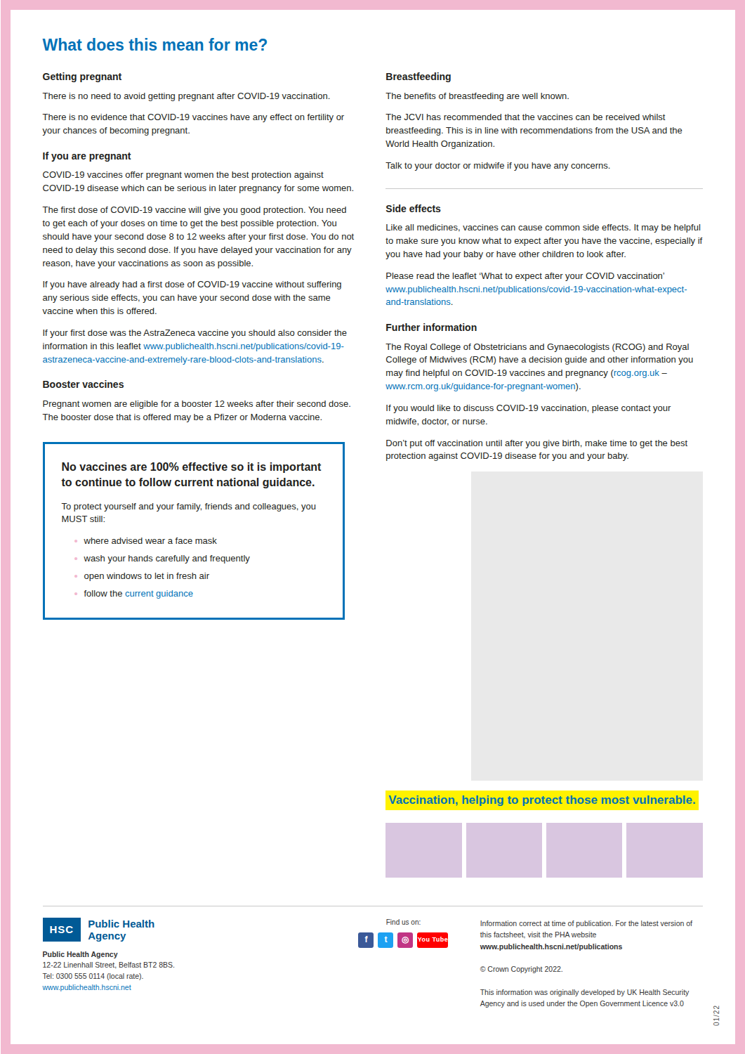What does this mean for me?
Getting pregnant
There is no need to avoid getting pregnant after COVID-19 vaccination.
There is no evidence that COVID-19 vaccines have any effect on fertility or your chances of becoming pregnant.
If you are pregnant
COVID-19 vaccines offer pregnant women the best protection against COVID-19 disease which can be serious in later pregnancy for some women.
The first dose of COVID-19 vaccine will give you good protection. You need to get each of your doses on time to get the best possible protection. You should have your second dose 8 to 12 weeks after your first dose. You do not need to delay this second dose. If you have delayed your vaccination for any reason, have your vaccinations as soon as possible.
If you have already had a first dose of COVID-19 vaccine without suffering any serious side effects, you can have your second dose with the same vaccine when this is offered.
If your first dose was the AstraZeneca vaccine you should also consider the information in this leaflet www.publichealth.hscni.net/publications/covid-19-astrazeneca-vaccine-and-extremely-rare-blood-clots-and-translations.
Booster vaccines
Pregnant women are eligible for a booster 12 weeks after their second dose. The booster dose that is offered may be a Pfizer or Moderna vaccine.
No vaccines are 100% effective so it is important to continue to follow current national guidance.
To protect yourself and your family, friends and colleagues, you MUST still:
where advised wear a face mask
wash your hands carefully and frequently
open windows to let in fresh air
follow the current guidance
Breastfeeding
The benefits of breastfeeding are well known.
The JCVI has recommended that the vaccines can be received whilst breastfeeding. This is in line with recommendations from the USA and the World Health Organization.
Talk to your doctor or midwife if you have any concerns.
Side effects
Like all medicines, vaccines can cause common side effects. It may be helpful to make sure you know what to expect after you have the vaccine, especially if you have had your baby or have other children to look after.
Please read the leaflet ‘What to expect after your COVID vaccination’ www.publichealth.hscni.net/publications/covid-19-vaccination-what-expect-and-translations.
Further information
The Royal College of Obstetricians and Gynaecologists (RCOG) and Royal College of Midwives (RCM) have a decision guide and other information you may find helpful on COVID-19 vaccines and pregnancy (rcog.org.uk – www.rcm.org.uk/guidance-for-pregnant-women).
If you would like to discuss COVID-19 vaccination, please contact your midwife, doctor, or nurse.
Don’t put off vaccination until after you give birth, make time to get the best protection against COVID-19 disease for you and your baby.
Vaccination, helping to protect those most vulnerable.
HSC Public Health
Agency
Public Health Agency 12-22 Linenhall Street, Belfast BT2 8BS.
Tel: 0300 555 0114 (local rate).
www.publichealth.hscni.net
Find us on:
f t ◎ You Tube
Information correct at time of publication. For the latest version of this factsheet, visit the PHA website
www.publichealth.hscni.net/publications
© Crown Copyright 2022.
This information was originally developed by UK Health Security Agency and is used under the Open Government Licence v3.0
01/22